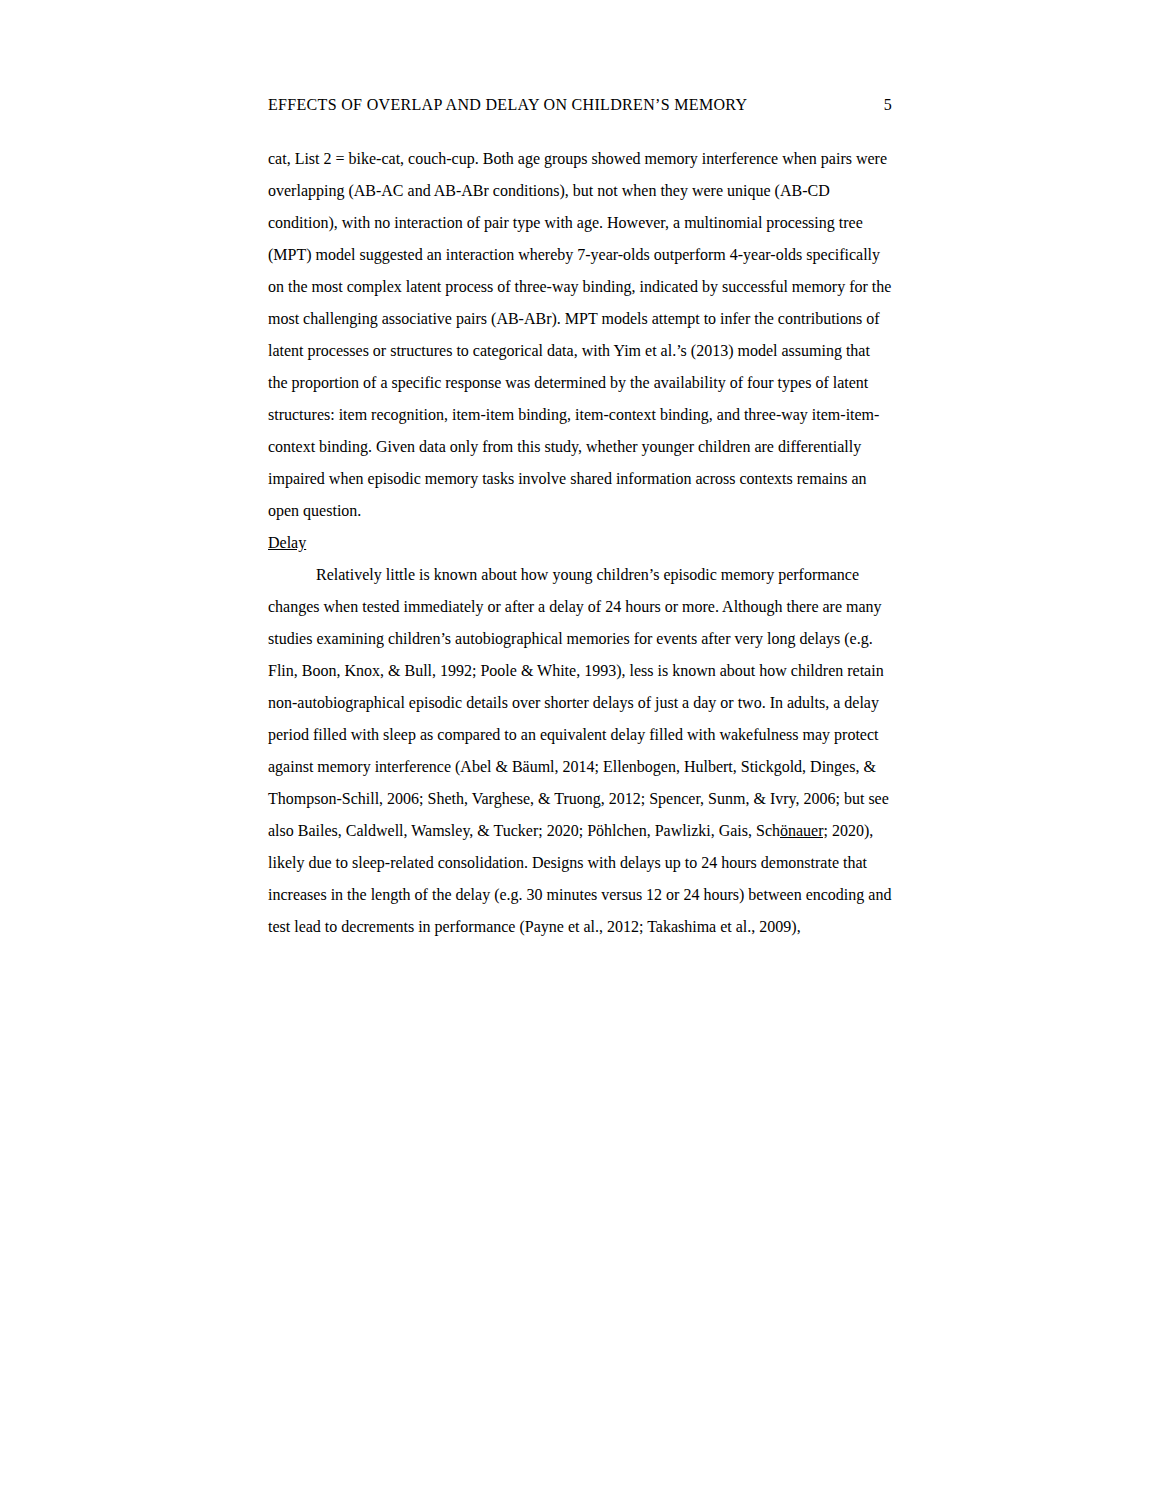Effects of Overlap and Delay on Children’s Memory 5
cat, List 2 = bike-cat, couch-cup. Both age groups showed memory interference when pairs were overlapping (AB-AC and AB-ABr conditions), but not when they were unique (AB-CD condition), with no interaction of pair type with age. However, a multinomial processing tree (MPT) model suggested an interaction whereby 7-year-olds outperform 4-year-olds specifically on the most complex latent process of three-way binding, indicated by successful memory for the most challenging associative pairs (AB-ABr). MPT models attempt to infer the contributions of latent processes or structures to categorical data, with Yim et al.’s (2013) model assuming that the proportion of a specific response was determined by the availability of four types of latent structures: item recognition, item-item binding, item-context binding, and three-way item-item-context binding. Given data only from this study, whether younger children are differentially impaired when episodic memory tasks involve shared information across contexts remains an open question.
Delay
Relatively little is known about how young children’s episodic memory performance changes when tested immediately or after a delay of 24 hours or more. Although there are many studies examining children’s autobiographical memories for events after very long delays (e.g. Flin, Boon, Knox, & Bull, 1992; Poole & White, 1993), less is known about how children retain non-autobiographical episodic details over shorter delays of just a day or two. In adults, a delay period filled with sleep as compared to an equivalent delay filled with wakefulness may protect against memory interference (Abel & Bäuml, 2014; Ellenbogen, Hulbert, Stickgold, Dinges, & Thompson-Schill, 2006; Sheth, Varghese, & Truong, 2012; Spencer, Sunm, & Ivry, 2006; but see also Bailes, Caldwell, Wamsley, & Tucker; 2020; Pöhlchen, Pawlizki, Gais, Schönauer; 2020), likely due to sleep-related consolidation. Designs with delays up to 24 hours demonstrate that increases in the length of the delay (e.g. 30 minutes versus 12 or 24 hours) between encoding and test lead to decrements in performance (Payne et al., 2012; Takashima et al., 2009),